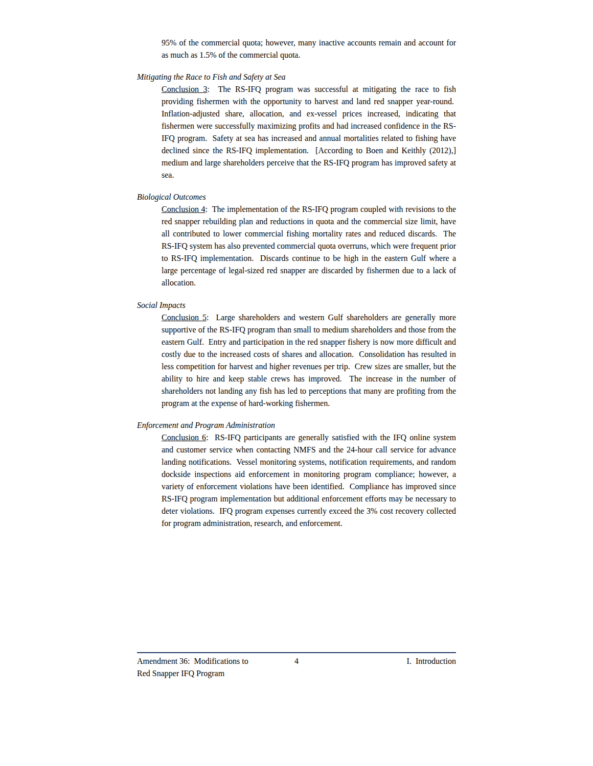95% of the commercial quota; however, many inactive accounts remain and account for as much as 1.5% of the commercial quota.
Mitigating the Race to Fish and Safety at Sea
Conclusion 3: The RS-IFQ program was successful at mitigating the race to fish providing fishermen with the opportunity to harvest and land red snapper year-round. Inflation-adjusted share, allocation, and ex-vessel prices increased, indicating that fishermen were successfully maximizing profits and had increased confidence in the RS-IFQ program. Safety at sea has increased and annual mortalities related to fishing have declined since the RS-IFQ implementation. [According to Boen and Keithly (2012),] medium and large shareholders perceive that the RS-IFQ program has improved safety at sea.
Biological Outcomes
Conclusion 4: The implementation of the RS-IFQ program coupled with revisions to the red snapper rebuilding plan and reductions in quota and the commercial size limit, have all contributed to lower commercial fishing mortality rates and reduced discards. The RS-IFQ system has also prevented commercial quota overruns, which were frequent prior to RS-IFQ implementation. Discards continue to be high in the eastern Gulf where a large percentage of legal-sized red snapper are discarded by fishermen due to a lack of allocation.
Social Impacts
Conclusion 5: Large shareholders and western Gulf shareholders are generally more supportive of the RS-IFQ program than small to medium shareholders and those from the eastern Gulf. Entry and participation in the red snapper fishery is now more difficult and costly due to the increased costs of shares and allocation. Consolidation has resulted in less competition for harvest and higher revenues per trip. Crew sizes are smaller, but the ability to hire and keep stable crews has improved. The increase in the number of shareholders not landing any fish has led to perceptions that many are profiting from the program at the expense of hard-working fishermen.
Enforcement and Program Administration
Conclusion 6: RS-IFQ participants are generally satisfied with the IFQ online system and customer service when contacting NMFS and the 24-hour call service for advance landing notifications. Vessel monitoring systems, notification requirements, and random dockside inspections aid enforcement in monitoring program compliance; however, a variety of enforcement violations have been identified. Compliance has improved since RS-IFQ program implementation but additional enforcement efforts may be necessary to deter violations. IFQ program expenses currently exceed the 3% cost recovery collected for program administration, research, and enforcement.
| Amendment 36: Modifications to Red Snapper IFQ Program | 4 | I. Introduction |